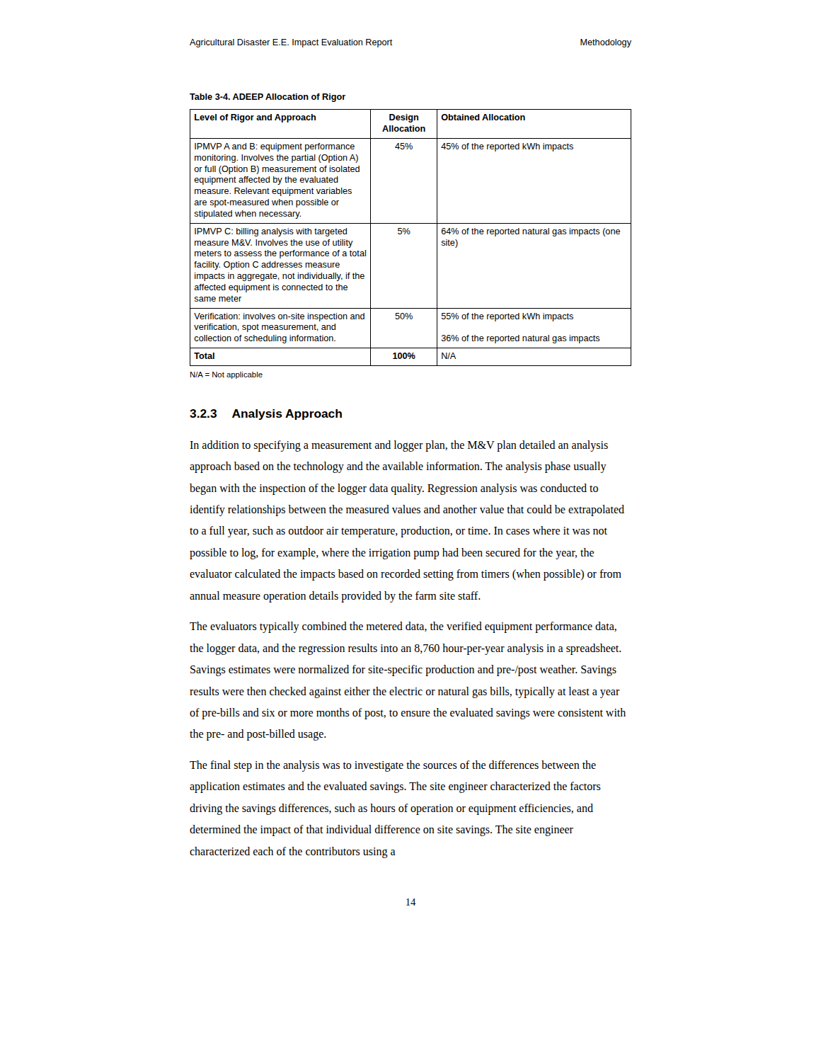Agricultural Disaster E.E. Impact Evaluation Report
Methodology
Table 3-4. ADEEP Allocation of Rigor
| Level of Rigor and Approach | Design Allocation | Obtained Allocation |
| --- | --- | --- |
| IPMVP A and B: equipment performance monitoring. Involves the partial (Option A) or full (Option B) measurement of isolated equipment affected by the evaluated measure. Relevant equipment variables are spot-measured when possible or stipulated when necessary. | 45% | 45% of the reported kWh impacts |
| IPMVP C: billing analysis with targeted measure M&V. Involves the use of utility meters to assess the performance of a total facility. Option C addresses measure impacts in aggregate, not individually, if the affected equipment is connected to the same meter | 5% | 64% of the reported natural gas impacts (one site) |
| Verification: involves on-site inspection and verification, spot measurement, and collection of scheduling information. | 50% | 55% of the reported kWh impacts 36% of the reported natural gas impacts |
| Total | 100% | N/A |
N/A = Not applicable
3.2.3 Analysis Approach
In addition to specifying a measurement and logger plan, the M&V plan detailed an analysis approach based on the technology and the available information. The analysis phase usually began with the inspection of the logger data quality. Regression analysis was conducted to identify relationships between the measured values and another value that could be extrapolated to a full year, such as outdoor air temperature, production, or time. In cases where it was not possible to log, for example, where the irrigation pump had been secured for the year, the evaluator calculated the impacts based on recorded setting from timers (when possible) or from annual measure operation details provided by the farm site staff.
The evaluators typically combined the metered data, the verified equipment performance data, the logger data, and the regression results into an 8,760 hour-per-year analysis in a spreadsheet. Savings estimates were normalized for site-specific production and pre-/post weather. Savings results were then checked against either the electric or natural gas bills, typically at least a year of pre-bills and six or more months of post, to ensure the evaluated savings were consistent with the pre- and post-billed usage.
The final step in the analysis was to investigate the sources of the differences between the application estimates and the evaluated savings. The site engineer characterized the factors driving the savings differences, such as hours of operation or equipment efficiencies, and determined the impact of that individual difference on site savings. The site engineer characterized each of the contributors using a
14